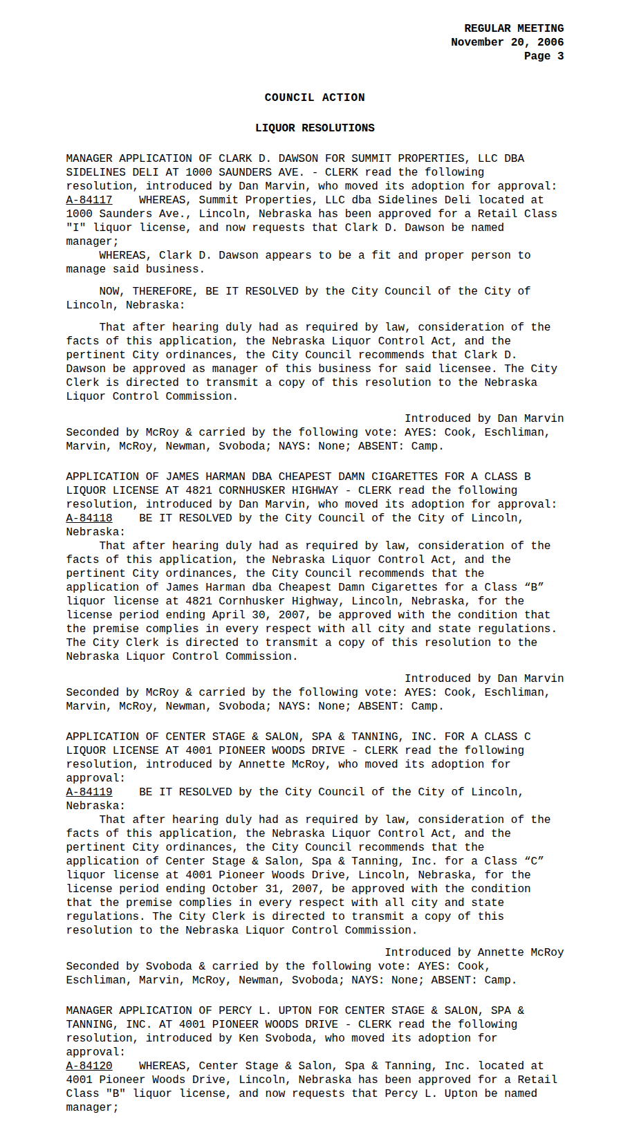REGULAR MEETING
November 20, 2006
Page 3
COUNCIL ACTION
LIQUOR RESOLUTIONS
MANAGER APPLICATION OF CLARK D. DAWSON FOR SUMMIT PROPERTIES, LLC DBA SIDELINES DELI AT 1000 SAUNDERS AVE. - CLERK read the following resolution, introduced by Dan Marvin, who moved its adoption for approval:
A-84117 WHEREAS, Summit Properties, LLC dba Sidelines Deli located at 1000 Saunders Ave., Lincoln, Nebraska has been approved for a Retail Class "I" liquor license, and now requests that Clark D. Dawson be named manager;
WHEREAS, Clark D. Dawson appears to be a fit and proper person to manage said business.
NOW, THEREFORE, BE IT RESOLVED by the City Council of the City of Lincoln, Nebraska:
That after hearing duly had as required by law, consideration of the facts of this application, the Nebraska Liquor Control Act, and the pertinent City ordinances, the City Council recommends that Clark D. Dawson be approved as manager of this business for said licensee. The City Clerk is directed to transmit a copy of this resolution to the Nebraska Liquor Control Commission.
Introduced by Dan Marvin
Seconded by McRoy & carried by the following vote: AYES: Cook, Eschliman, Marvin, McRoy, Newman, Svoboda; NAYS: None; ABSENT: Camp.
APPLICATION OF JAMES HARMAN DBA CHEAPEST DAMN CIGARETTES FOR A CLASS B LIQUOR LICENSE AT 4821 CORNHUSKER HIGHWAY - CLERK read the following resolution, introduced by Dan Marvin, who moved its adoption for approval:
A-84118 BE IT RESOLVED by the City Council of the City of Lincoln, Nebraska:
That after hearing duly had as required by law, consideration of the facts of this application, the Nebraska Liquor Control Act, and the pertinent City ordinances, the City Council recommends that the application of James Harman dba Cheapest Damn Cigarettes for a Class “B” liquor license at 4821 Cornhusker Highway, Lincoln, Nebraska, for the license period ending April 30, 2007, be approved with the condition that the premise complies in every respect with all city and state regulations. The City Clerk is directed to transmit a copy of this resolution to the Nebraska Liquor Control Commission.
Introduced by Dan Marvin
Seconded by McRoy & carried by the following vote: AYES: Cook, Eschliman, Marvin, McRoy, Newman, Svoboda; NAYS: None; ABSENT: Camp.
APPLICATION OF CENTER STAGE & SALON, SPA & TANNING, INC. FOR A CLASS C LIQUOR LICENSE AT 4001 PIONEER WOODS DRIVE - CLERK read the following resolution, introduced by Annette McRoy, who moved its adoption for approval:
A-84119 BE IT RESOLVED by the City Council of the City of Lincoln, Nebraska:
That after hearing duly had as required by law, consideration of the facts of this application, the Nebraska Liquor Control Act, and the pertinent City ordinances, the City Council recommends that the application of Center Stage & Salon, Spa & Tanning, Inc. for a Class “C” liquor license at 4001 Pioneer Woods Drive, Lincoln, Nebraska, for the license period ending October 31, 2007, be approved with the condition that the premise complies in every respect with all city and state regulations. The City Clerk is directed to transmit a copy of this resolution to the Nebraska Liquor Control Commission.
Introduced by Annette McRoy
Seconded by Svoboda & carried by the following vote: AYES: Cook, Eschliman, Marvin, McRoy, Newman, Svoboda; NAYS: None; ABSENT: Camp.
MANAGER APPLICATION OF PERCY L. UPTON FOR CENTER STAGE & SALON, SPA & TANNING, INC. AT 4001 PIONEER WOODS DRIVE - CLERK read the following resolution, introduced by Ken Svoboda, who moved its adoption for approval:
A-84120 WHEREAS, Center Stage & Salon, Spa & Tanning, Inc. located at 4001 Pioneer Woods Drive, Lincoln, Nebraska has been approved for a Retail Class "B" liquor license, and now requests that Percy L. Upton be named manager;